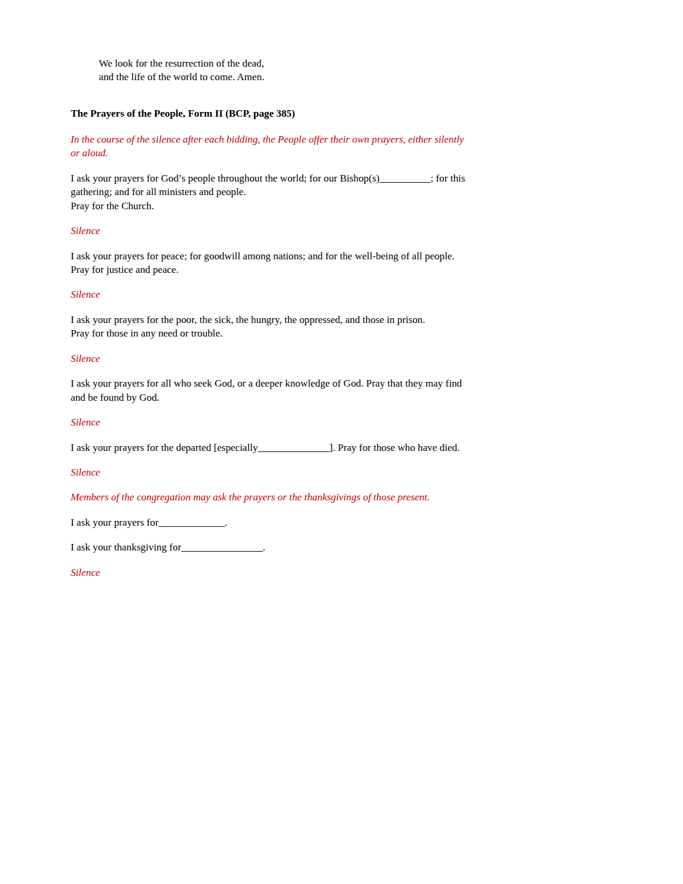We look for the resurrection of the dead,
and the life of the world to come. Amen.
The Prayers of the People, Form II (BCP, page 385)
In the course of the silence after each bidding, the People offer their own prayers, either silently or aloud.
I ask your prayers for God’s people throughout the world; for our Bishop(s)__________; for this gathering; and for all ministers and people.
Pray for the Church.
Silence
I ask your prayers for peace; for goodwill among nations; and for the well-being of all people.
Pray for justice and peace.
Silence
I ask your prayers for the poor, the sick, the hungry, the oppressed, and those in prison.
Pray for those in any need or trouble.
Silence
I ask your prayers for all who seek God, or a deeper knowledge of God. Pray that they may find and be found by God.
Silence
I ask your prayers for the departed [especially______________]. Pray for those who have died.
Silence
Members of the congregation may ask the prayers or the thanksgivings of those present.
I ask your prayers for_____________.
I ask your thanksgiving for________________.
Silence